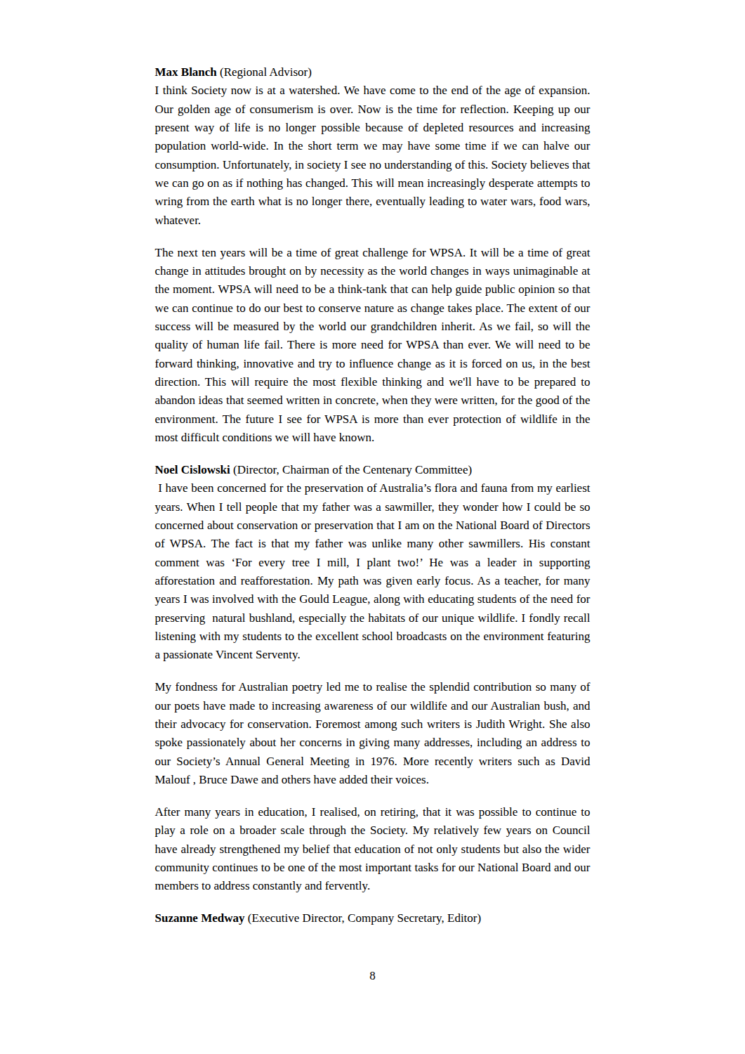Max Blanch (Regional Advisor)
I think Society now is at a watershed. We have come to the end of the age of expansion. Our golden age of consumerism is over. Now is the time for reflection. Keeping up our present way of life is no longer possible because of depleted resources and increasing population world-wide. In the short term we may have some time if we can halve our consumption. Unfortunately, in society I see no understanding of this. Society believes that we can go on as if nothing has changed. This will mean increasingly desperate attempts to wring from the earth what is no longer there, eventually leading to water wars, food wars, whatever.
The next ten years will be a time of great challenge for WPSA. It will be a time of great change in attitudes brought on by necessity as the world changes in ways unimaginable at the moment. WPSA will need to be a think-tank that can help guide public opinion so that we can continue to do our best to conserve nature as change takes place. The extent of our success will be measured by the world our grandchildren inherit. As we fail, so will the quality of human life fail. There is more need for WPSA than ever. We will need to be forward thinking, innovative and try to influence change as it is forced on us, in the best direction. This will require the most flexible thinking and we'll have to be prepared to abandon ideas that seemed written in concrete, when they were written, for the good of the environment. The future I see for WPSA is more than ever protection of wildlife in the most difficult conditions we will have known.
Noel Cislowski (Director, Chairman of the Centenary Committee)
I have been concerned for the preservation of Australia’s flora and fauna from my earliest years. When I tell people that my father was a sawmiller, they wonder how I could be so concerned about conservation or preservation that I am on the National Board of Directors of WPSA. The fact is that my father was unlike many other sawmillers. His constant comment was ‘For every tree I mill, I plant two!’ He was a leader in supporting afforestation and reafforestation. My path was given early focus. As a teacher, for many years I was involved with the Gould League, along with educating students of the need for preserving natural bushland, especially the habitats of our unique wildlife. I fondly recall listening with my students to the excellent school broadcasts on the environment featuring a passionate Vincent Serventy.
My fondness for Australian poetry led me to realise the splendid contribution so many of our poets have made to increasing awareness of our wildlife and our Australian bush, and their advocacy for conservation. Foremost among such writers is Judith Wright. She also spoke passionately about her concerns in giving many addresses, including an address to our Society’s Annual General Meeting in 1976. More recently writers such as David Malouf , Bruce Dawe and others have added their voices.
After many years in education, I realised, on retiring, that it was possible to continue to play a role on a broader scale through the Society. My relatively few years on Council have already strengthened my belief that education of not only students but also the wider community continues to be one of the most important tasks for our National Board and our members to address constantly and fervently.
Suzanne Medway (Executive Director, Company Secretary, Editor)
8